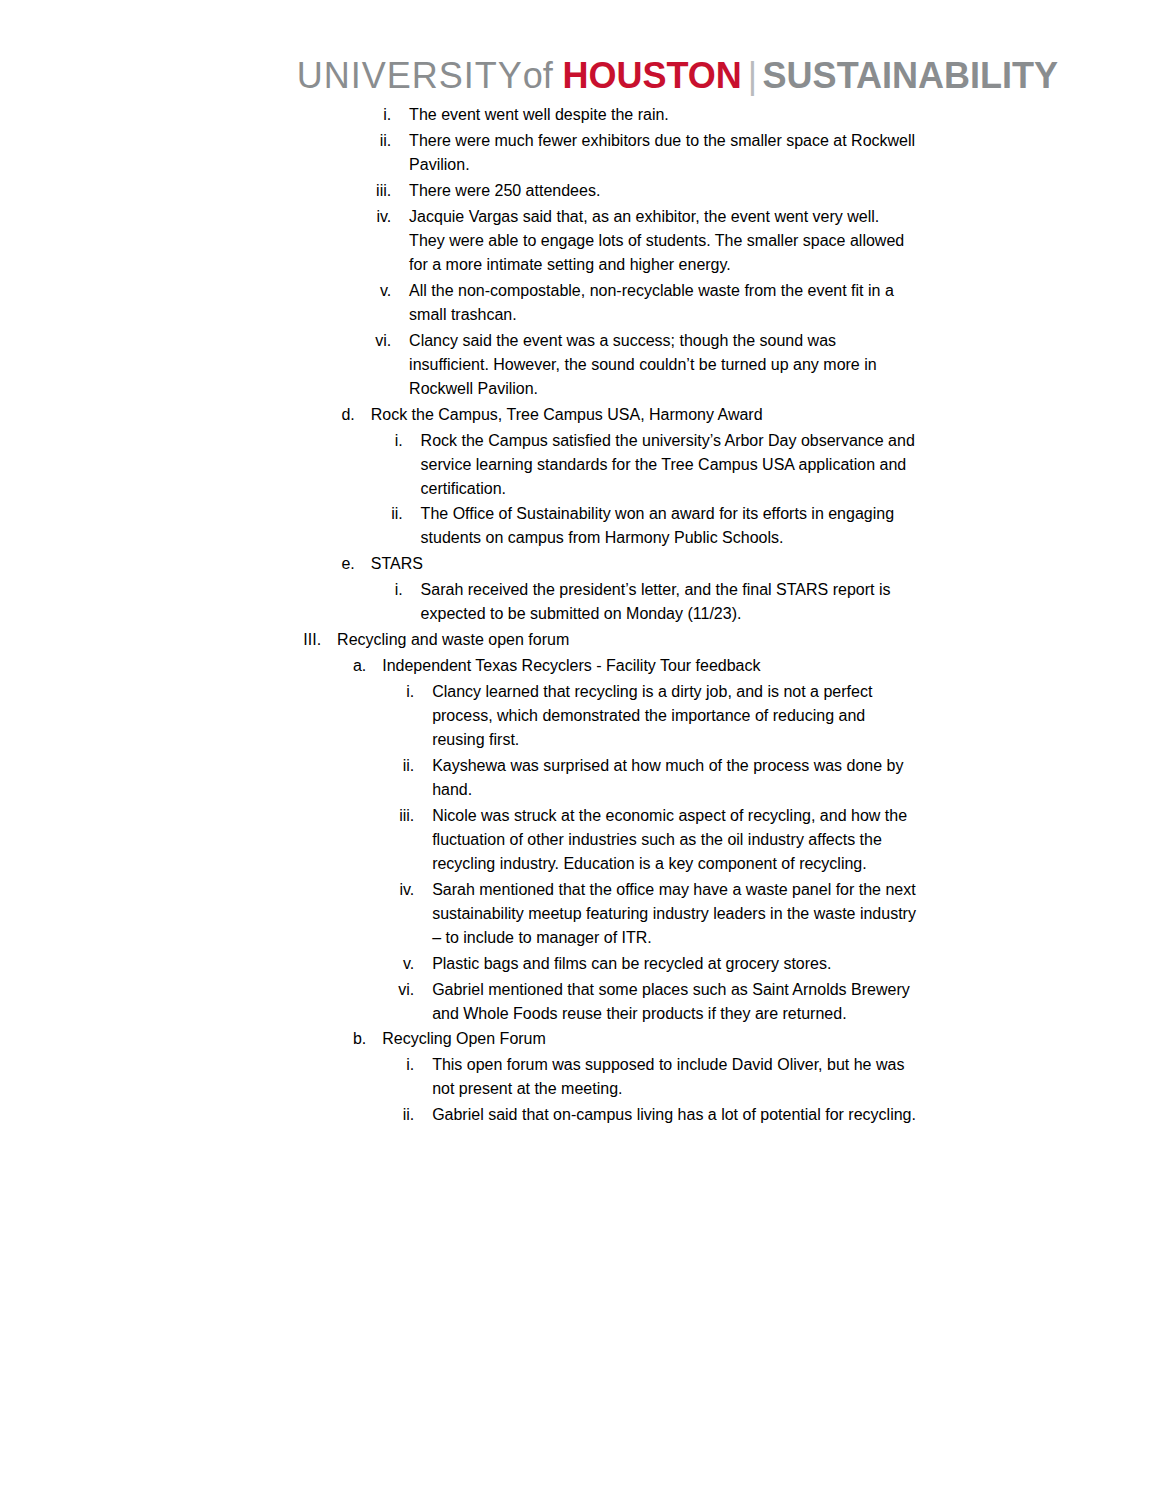UNIVERSITY of HOUSTON|SUSTAINABILITY
The event went well despite the rain.
There were much fewer exhibitors due to the smaller space at Rockwell Pavilion.
There were 250 attendees.
Jacquie Vargas said that, as an exhibitor, the event went very well. They were able to engage lots of students. The smaller space allowed for a more intimate setting and higher energy.
All the non-compostable, non-recyclable waste from the event fit in a small trashcan.
Clancy said the event was a success; though the sound was insufficient. However, the sound couldn’t be turned up any more in Rockwell Pavilion.
Rock the Campus, Tree Campus USA, Harmony Award
Rock the Campus satisfied the university’s Arbor Day observance and service learning standards for the Tree Campus USA application and certification.
The Office of Sustainability won an award for its efforts in engaging students on campus from Harmony Public Schools.
STARS
Sarah received the president’s letter, and the final STARS report is expected to be submitted on Monday (11/23).
Recycling and waste open forum
Independent Texas Recyclers - Facility Tour feedback
Clancy learned that recycling is a dirty job, and is not a perfect process, which demonstrated the importance of reducing and reusing first.
Kayshewa was surprised at how much of the process was done by hand.
Nicole was struck at the economic aspect of recycling, and how the fluctuation of other industries such as the oil industry affects the recycling industry. Education is a key component of recycling.
Sarah mentioned that the office may have a waste panel for the next sustainability meetup featuring industry leaders in the waste industry – to include to manager of ITR.
Plastic bags and films can be recycled at grocery stores.
Gabriel mentioned that some places such as Saint Arnolds Brewery and Whole Foods reuse their products if they are returned.
Recycling Open Forum
This open forum was supposed to include David Oliver, but he was not present at the meeting.
Gabriel said that on-campus living has a lot of potential for recycling.